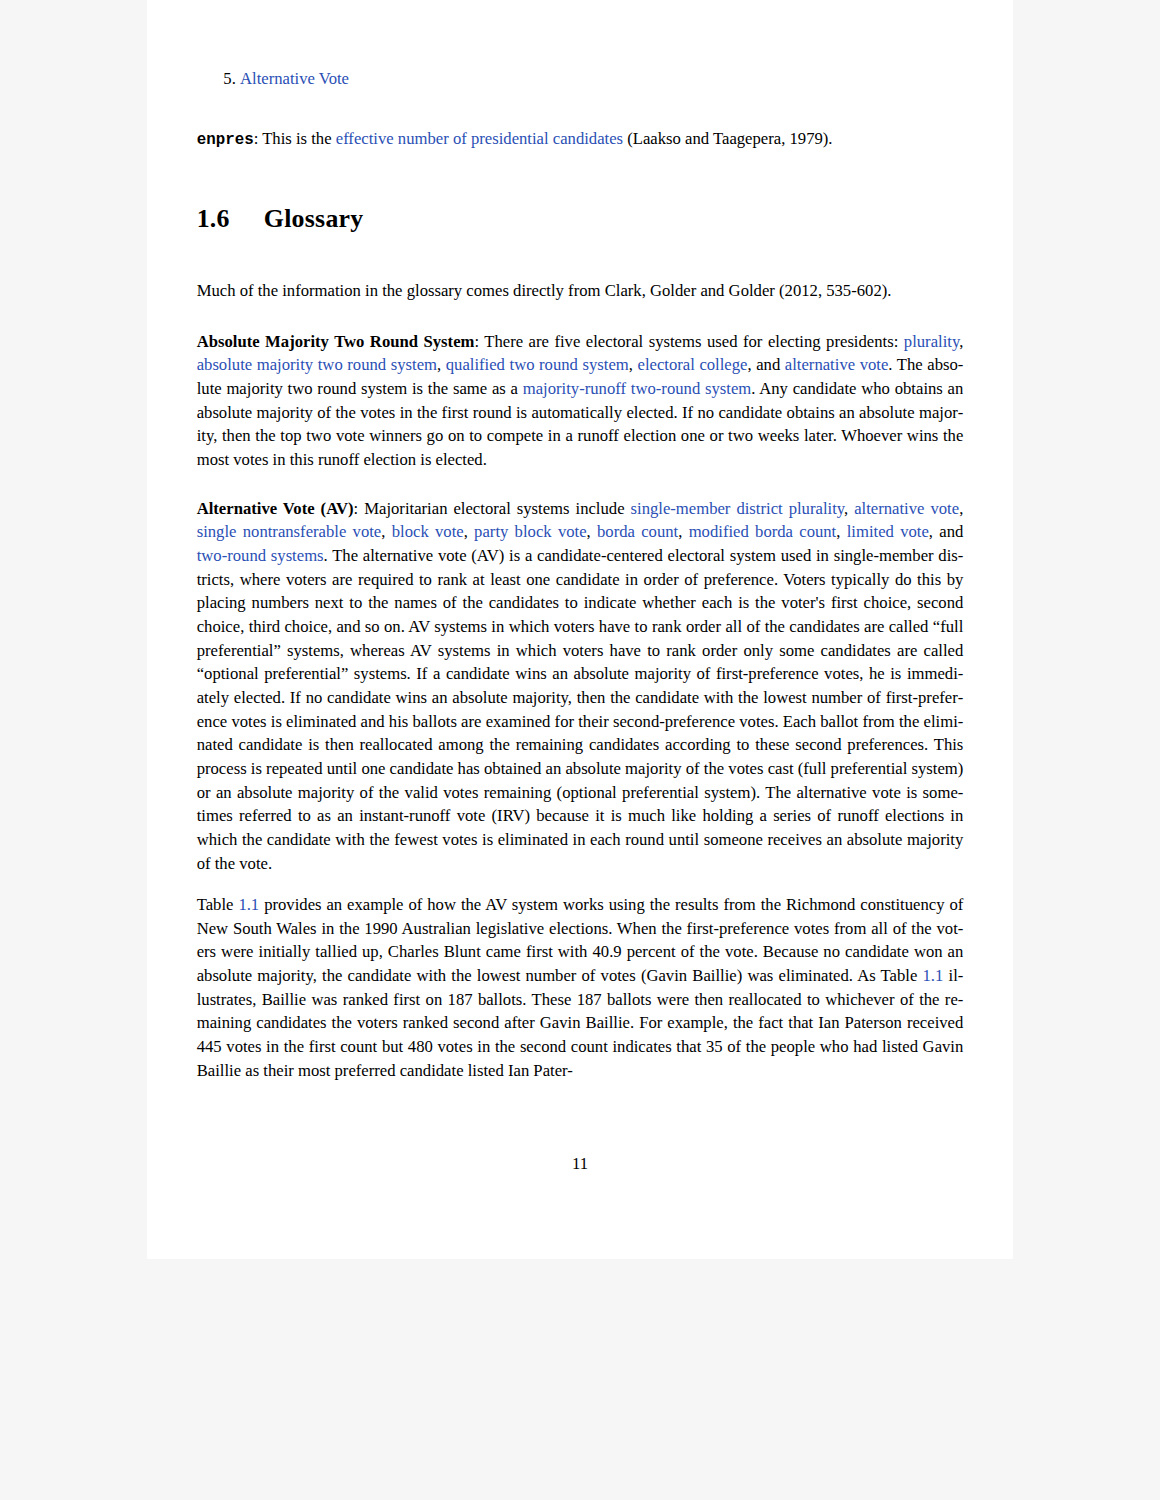Alternative Vote
enpres: This is the effective number of presidential candidates (Laakso and Taagepera, 1979).
1.6 Glossary
Much of the information in the glossary comes directly from Clark, Golder and Golder (2012, 535-602).
Absolute Majority Two Round System: There are five electoral systems used for electing presidents: plurality, absolute majority two round system, qualified two round system, electoral college, and alternative vote. The absolute majority two round system is the same as a majority-runoff two-round system. Any candidate who obtains an absolute majority of the votes in the first round is automatically elected. If no candidate obtains an absolute majority, then the top two vote winners go on to compete in a runoff election one or two weeks later. Whoever wins the most votes in this runoff election is elected.
Alternative Vote (AV): Majoritarian electoral systems include single-member district plurality, alternative vote, single nontransferable vote, block vote, party block vote, borda count, modified borda count, limited vote, and two-round systems. The alternative vote (AV) is a candidate-centered electoral system used in single-member districts, where voters are required to rank at least one candidate in order of preference. Voters typically do this by placing numbers next to the names of the candidates to indicate whether each is the voter's first choice, second choice, third choice, and so on. AV systems in which voters have to rank order all of the candidates are called “full preferential” systems, whereas AV systems in which voters have to rank order only some candidates are called “optional preferential” systems. If a candidate wins an absolute majority of first-preference votes, he is immediately elected. If no candidate wins an absolute majority, then the candidate with the lowest number of first-preference votes is eliminated and his ballots are examined for their second-preference votes. Each ballot from the eliminated candidate is then reallocated among the remaining candidates according to these second preferences. This process is repeated until one candidate has obtained an absolute majority of the votes cast (full preferential system) or an absolute majority of the valid votes remaining (optional preferential system). The alternative vote is sometimes referred to as an instant-runoff vote (IRV) because it is much like holding a series of runoff elections in which the candidate with the fewest votes is eliminated in each round until someone receives an absolute majority of the vote.
Table 1.1 provides an example of how the AV system works using the results from the Richmond constituency of New South Wales in the 1990 Australian legislative elections. When the first-preference votes from all of the voters were initially tallied up, Charles Blunt came first with 40.9 percent of the vote. Because no candidate won an absolute majority, the candidate with the lowest number of votes (Gavin Baillie) was eliminated. As Table 1.1 illustrates, Baillie was ranked first on 187 ballots. These 187 ballots were then reallocated to whichever of the remaining candidates the voters ranked second after Gavin Baillie. For example, the fact that Ian Paterson received 445 votes in the first count but 480 votes in the second count indicates that 35 of the people who had listed Gavin Baillie as their most preferred candidate listed Ian Pater-
11